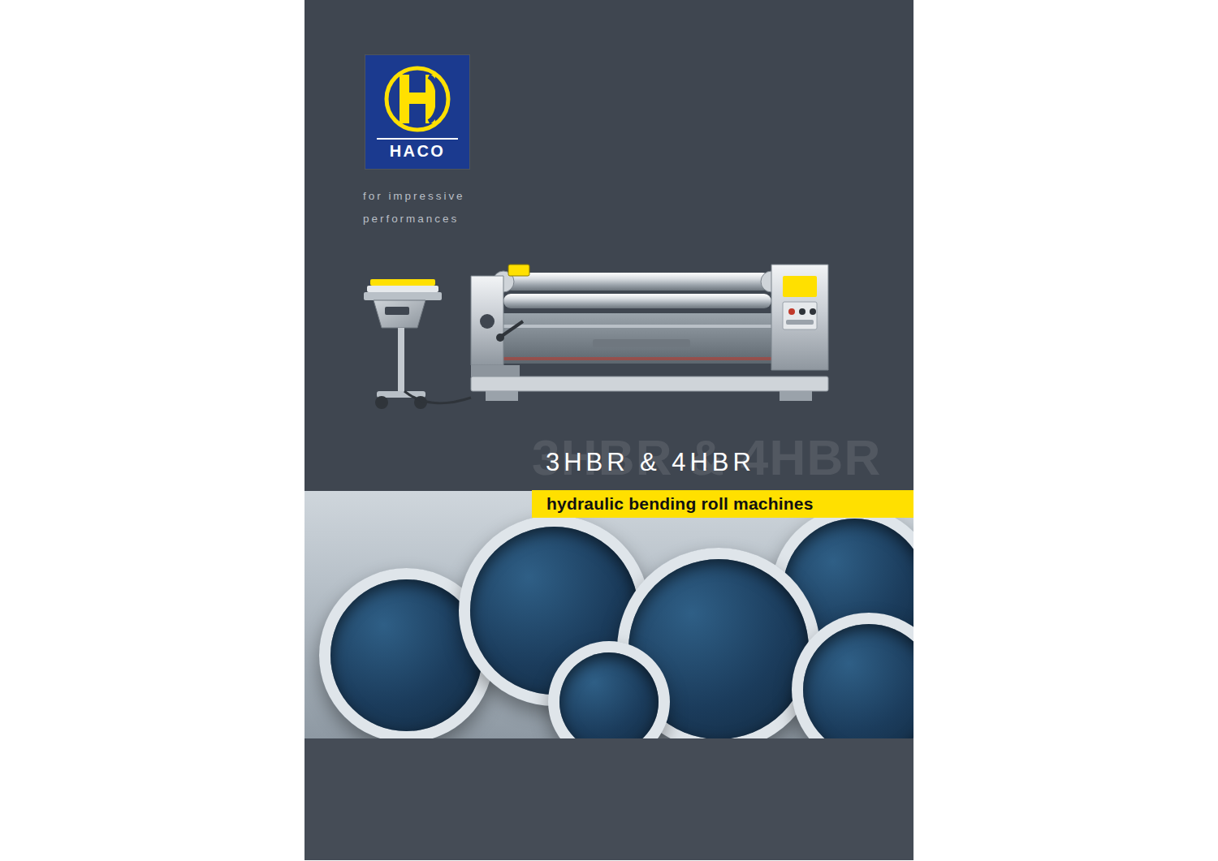HACO
for impressive
performances
3HBR & 4HBR
3HBR & 4HBR
hydraulic bending roll machines